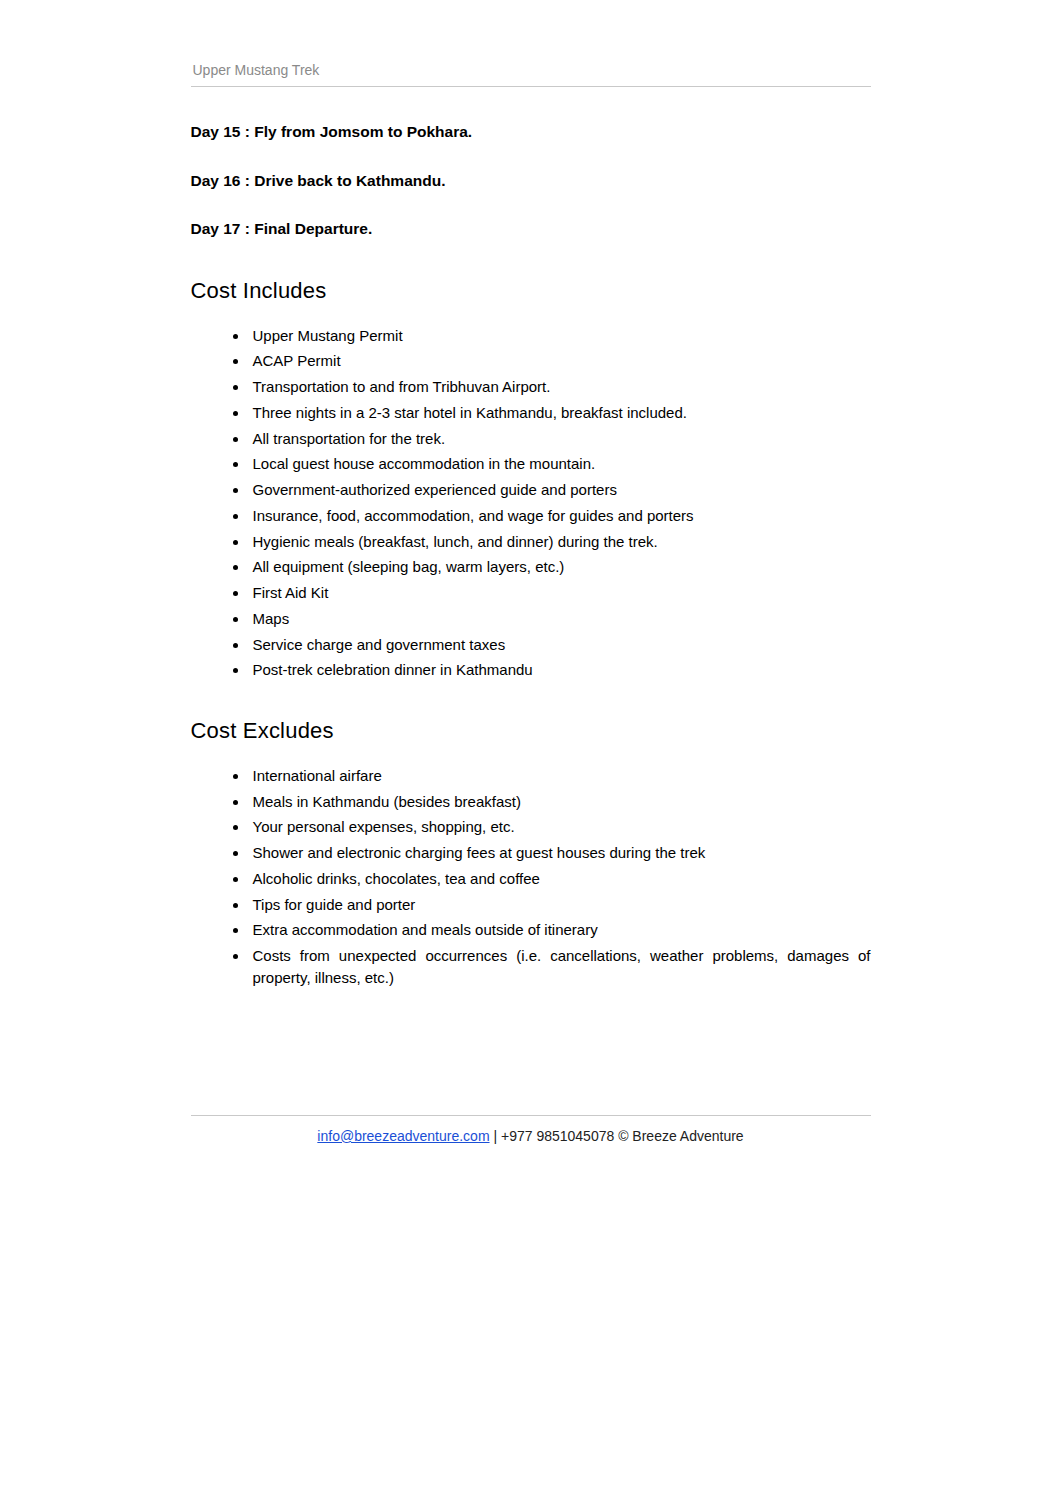Upper Mustang Trek
Day 15 : Fly from Jomsom to Pokhara.
Day 16 : Drive back to Kathmandu.
Day 17 : Final Departure.
Cost Includes
Upper Mustang Permit
ACAP Permit
Transportation to and from Tribhuvan Airport.
Three nights in a 2-3 star hotel in Kathmandu, breakfast included.
All transportation for the trek.
Local guest house accommodation in the mountain.
Government-authorized experienced guide and porters
Insurance, food, accommodation, and wage for guides and porters
Hygienic meals (breakfast, lunch, and dinner) during the trek.
All equipment (sleeping bag, warm layers, etc.)
First Aid Kit
Maps
Service charge and government taxes
Post-trek celebration dinner in Kathmandu
Cost Excludes
International airfare
Meals in Kathmandu (besides breakfast)
Your personal expenses, shopping, etc.
Shower and electronic charging fees at guest houses during the trek
Alcoholic drinks, chocolates, tea and coffee
Tips for guide and porter
Extra accommodation and meals outside of itinerary
Costs from unexpected occurrences (i.e. cancellations, weather problems, damages of property, illness, etc.)
info@breezeadventure.com | +977 9851045078 © Breeze Adventure